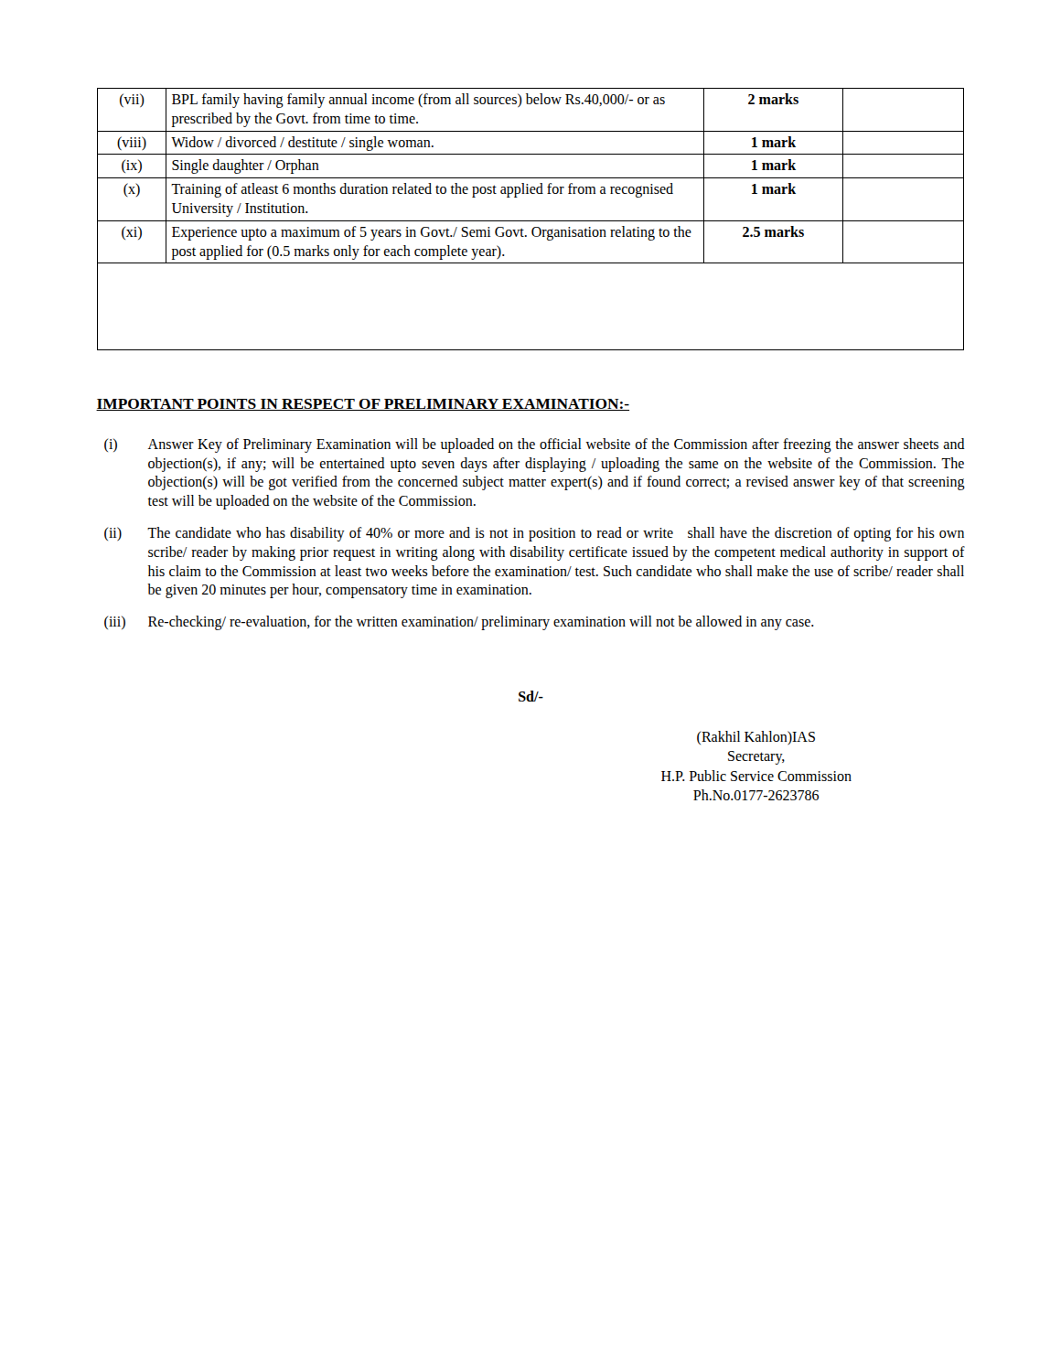| (vii) | BPL family having family annual income (from all sources) below Rs.40,000/- or as prescribed by the Govt. from time to time. | 2 marks | |
| (viii) | Widow / divorced / destitute / single woman. | 1 mark | |
| (ix) | Single daughter / Orphan | 1 mark | |
| (x) | Training of atleast 6 months duration related to the post applied for from a recognised University / Institution. | 1 mark | |
| (xi) | Experience upto a maximum of 5 years in Govt./ Semi Govt. Organisation relating to the post applied for (0.5 marks only for each complete year). | 2.5 marks | |
IMPORTANT POINTS IN RESPECT OF PRELIMINARY EXAMINATION:-
(i) Answer Key of Preliminary Examination will be uploaded on the official website of the Commission after freezing the answer sheets and objection(s), if any; will be entertained upto seven days after displaying / uploading the same on the website of the Commission. The objection(s) will be got verified from the concerned subject matter expert(s) and if found correct; a revised answer key of that screening test will be uploaded on the website of the Commission.
(ii) The candidate who has disability of 40% or more and is not in position to read or write shall have the discretion of opting for his own scribe/ reader by making prior request in writing along with disability certificate issued by the competent medical authority in support of his claim to the Commission at least two weeks before the examination/ test. Such candidate who shall make the use of scribe/ reader shall be given 20 minutes per hour, compensatory time in examination.
(iii) Re-checking/ re-evaluation, for the written examination/ preliminary examination will not be allowed in any case.
Sd/-
(Rakhil Kahlon)IAS
Secretary,
H.P. Public Service Commission
Ph.No.0177-2623786